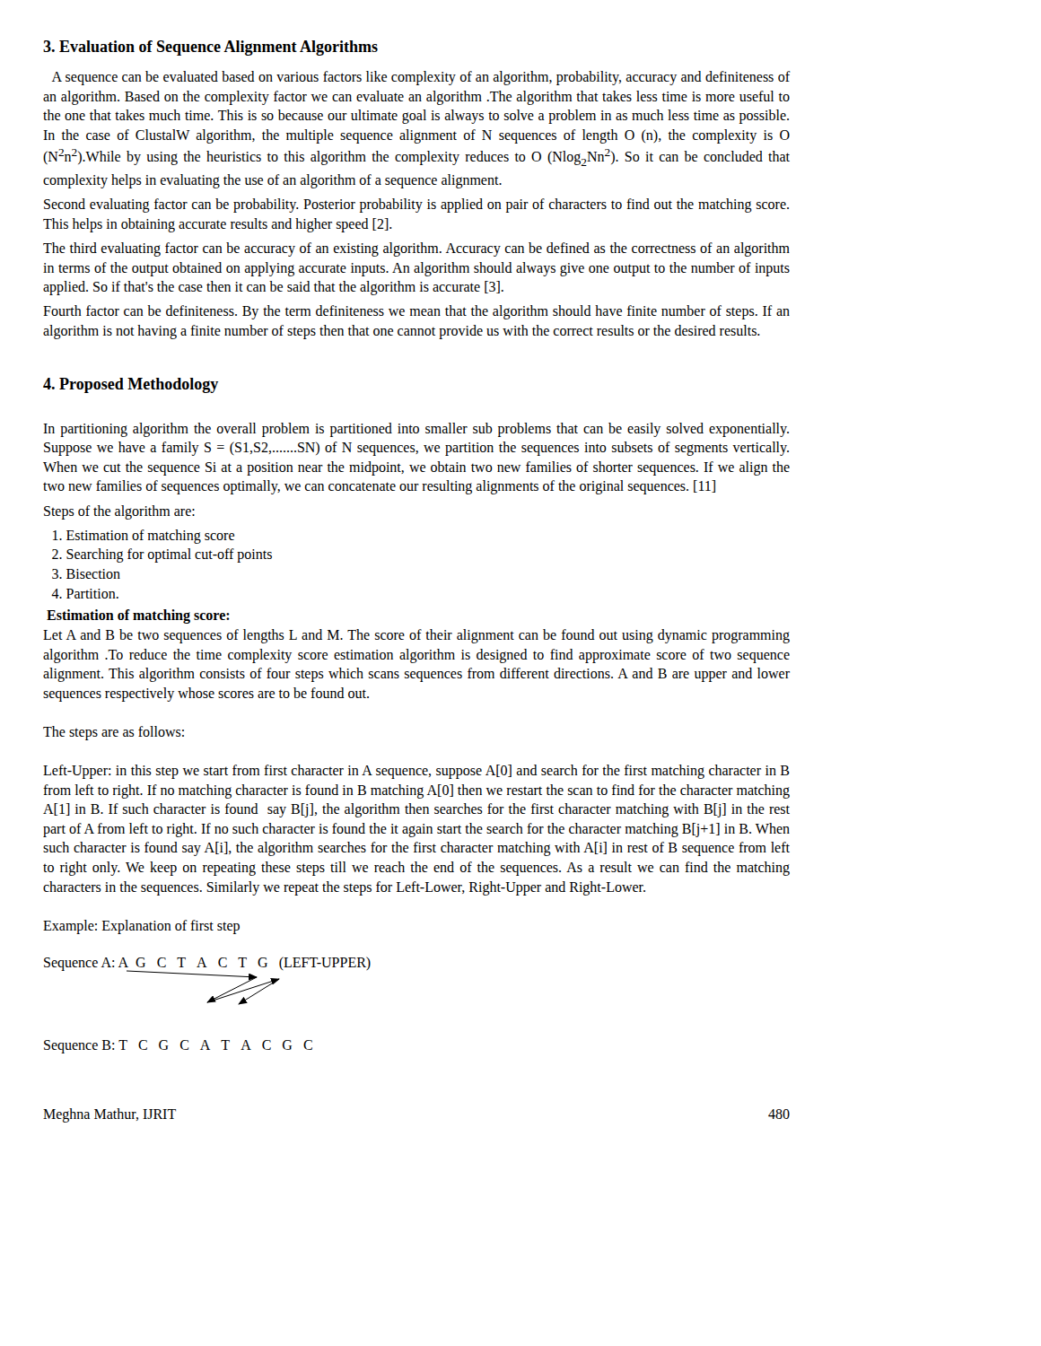3. Evaluation of Sequence Alignment Algorithms
A sequence can be evaluated based on various factors like complexity of an algorithm, probability, accuracy and definiteness of an algorithm. Based on the complexity factor we can evaluate an algorithm .The algorithm that takes less time is more useful to the one that takes much time. This is so because our ultimate goal is always to solve a problem in as much less time as possible. In the case of ClustalW algorithm, the multiple sequence alignment of N sequences of length O (n), the complexity is O (N2n2).While by using the heuristics to this algorithm the complexity reduces to O (Nlog2Nn2). So it can be concluded that complexity helps in evaluating the use of an algorithm of a sequence alignment.
Second evaluating factor can be probability. Posterior probability is applied on pair of characters to find out the matching score. This helps in obtaining accurate results and higher speed [2].
The third evaluating factor can be accuracy of an existing algorithm. Accuracy can be defined as the correctness of an algorithm in terms of the output obtained on applying accurate inputs. An algorithm should always give one output to the number of inputs applied. So if that's the case then it can be said that the algorithm is accurate [3].
Fourth factor can be definiteness. By the term definiteness we mean that the algorithm should have finite number of steps. If an algorithm is not having a finite number of steps then that one cannot provide us with the correct results or the desired results.
4. Proposed Methodology
In partitioning algorithm the overall problem is partitioned into smaller sub problems that can be easily solved exponentially. Suppose we have a family S = (S1,S2,.......SN) of N sequences, we partition the sequences into subsets of segments vertically. When we cut the sequence Si at a position near the midpoint, we obtain two new families of shorter sequences. If we align the two new families of sequences optimally, we can concatenate our resulting alignments of the original sequences. [11]
Steps of the algorithm are:
Estimation of matching score
Searching for optimal cut-off points
Bisection
Partition.
Estimation of matching score:
Let A and B be two sequences of lengths L and M. The score of their alignment can be found out using dynamic programming algorithm .To reduce the time complexity score estimation algorithm is designed to find approximate score of two sequence alignment. This algorithm consists of four steps which scans sequences from different directions. A and B are upper and lower sequences respectively whose scores are to be found out.
The steps are as follows:
Left-Upper: in this step we start from first character in A sequence, suppose A[0] and search for the first matching character in B from left to right. If no matching character is found in B matching A[0] then we restart the scan to find for the character matching A[1] in B. If such character is found say B[j], the algorithm then searches for the first character matching with B[j] in the rest part of A from left to right. If no such character is found the it again start the search for the character matching B[j+1] in B. When such character is found say A[i], the algorithm searches for the first character matching with A[i] in rest of B sequence from left to right only. We keep on repeating these steps till we reach the end of the sequences. As a result we can find the matching characters in the sequences. Similarly we repeat the steps for Left-Lower, Right-Upper and Right-Lower.
Example: Explanation of first step
Sequence A: A G C T A C T G (LEFT-UPPER)
Sequence B: T C G C A T A C G C
Meghna Mathur, IJRIT 480